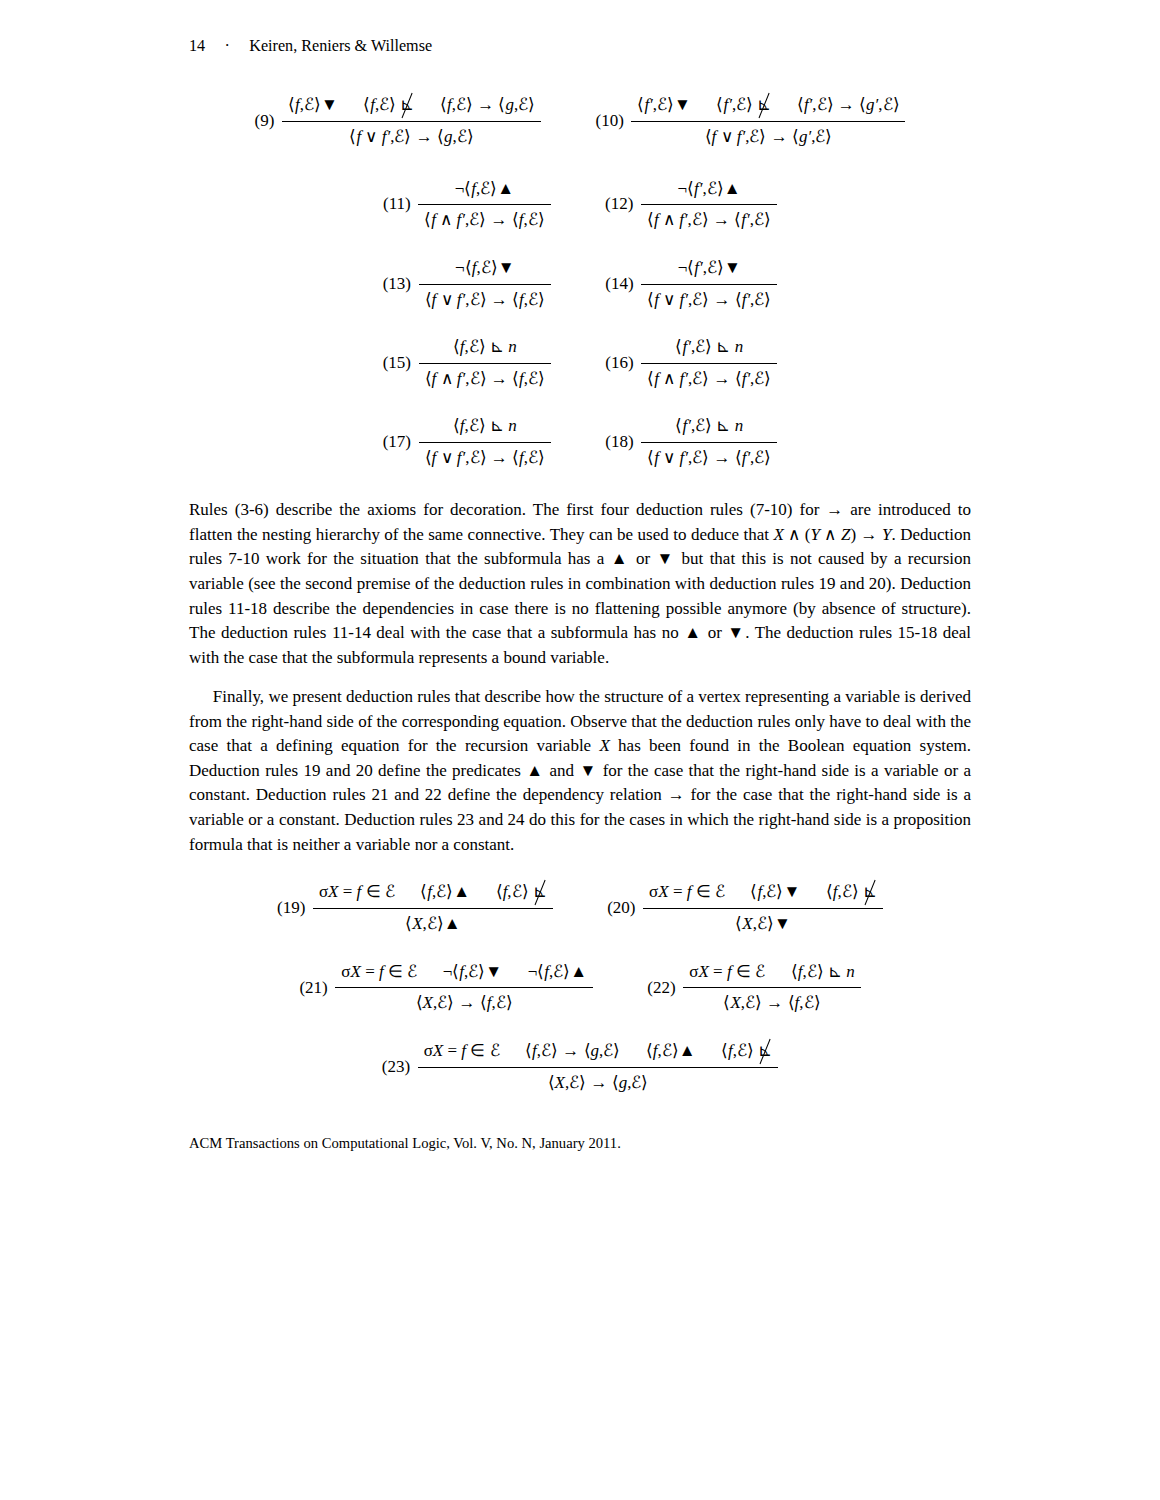14 · Keiren, Reniers & Willemse
(9) ⟨f,ℰ⟩ ⟨f,ℰ⟩ ⊾ ⟨f,ℰ⟩ → ⟨g,ℰ⟩ ⟨f ∨ f′,ℰ⟩ → ⟨g,ℰ⟩
(10) ⟨f′,ℰ⟩ ⟨f′,ℰ⟩ ⊾ ⟨f′,ℰ⟩ → ⟨g′,ℰ⟩ ⟨f ∨ f′,ℰ⟩ → ⟨g′,ℰ⟩
(11) ¬⟨f,ℰ⟩ ⟨f ∧ f′,ℰ⟩ → ⟨f,ℰ⟩
(12) ¬⟨f′,ℰ⟩ ⟨f ∧ f′,ℰ⟩ → ⟨f′,ℰ⟩
(13) ¬⟨f,ℰ⟩ ⟨f ∨ f′,ℰ⟩ → ⟨f,ℰ⟩
(14) ¬⟨f′,ℰ⟩ ⟨f ∨ f′,ℰ⟩ → ⟨f′,ℰ⟩
(15) ⟨f,ℰ⟩ ⊾ n ⟨f ∧ f′,ℰ⟩ → ⟨f,ℰ⟩
(16) ⟨f′,ℰ⟩ ⊾ n ⟨f ∧ f′,ℰ⟩ → ⟨f′,ℰ⟩
(17) ⟨f,ℰ⟩ ⊾ n ⟨f ∨ f′,ℰ⟩ → ⟨f,ℰ⟩
(18) ⟨f′,ℰ⟩ ⊾ n ⟨f ∨ f′,ℰ⟩ → ⟨f′,ℰ⟩
Rules (3-6) describe the axioms for decoration. The first four deduction rules (7-10) for → are introduced to flatten the nesting hierarchy of the same connective. They can be used to deduce that X ∧ (Y ∧ Z) → Y. Deduction rules 7-10 work for the situation that the subformula has a ▲ or ▼ but that this is not caused by a recursion variable (see the second premise of the deduction rules in combination with deduction rules 19 and 20). Deduction rules 11-18 describe the dependencies in case there is no flattening possible anymore (by absence of structure). The deduction rules 11-14 deal with the case that a subformula has no ▲ or ▼. The deduction rules 15-18 deal with the case that the subformula represents a bound variable.
Finally, we present deduction rules that describe how the structure of a vertex representing a variable is derived from the right-hand side of the corresponding equation. Observe that the deduction rules only have to deal with the case that a defining equation for the recursion variable X has been found in the Boolean equation system. Deduction rules 19 and 20 define the predicates ▲ and ▼ for the case that the right-hand side is a variable or a constant. Deduction rules 21 and 22 define the dependency relation → for the case that the right-hand side is a variable or a constant. Deduction rules 23 and 24 do this for the cases in which the right-hand side is a proposition formula that is neither a variable nor a constant.
(19) σX = f ∈ ℰ ⟨f,ℰ⟩ ⟨f,ℰ⟩ ⊾ ⟨X,ℰ⟩
(20) σX = f ∈ ℰ ⟨f,ℰ⟩ ⟨f,ℰ⟩ ⊾ ⟨X,ℰ⟩
(21) σX = f ∈ ℰ ¬⟨f,ℰ⟩ ¬⟨f,ℰ⟩ ⟨X,ℰ⟩ → ⟨f,ℰ⟩
(22) σX = f ∈ ℰ ⟨f,ℰ⟩ ⊾ n ⟨X,ℰ⟩ → ⟨f,ℰ⟩
(23) σX = f ∈ ℰ ⟨f,ℰ⟩ → ⟨g,ℰ⟩ ⟨f,ℰ⟩ ⟨f,ℰ⟩ ⊾ ⟨X,ℰ⟩ → ⟨g,ℰ⟩
ACM Transactions on Computational Logic, Vol. V, No. N, January 2011.